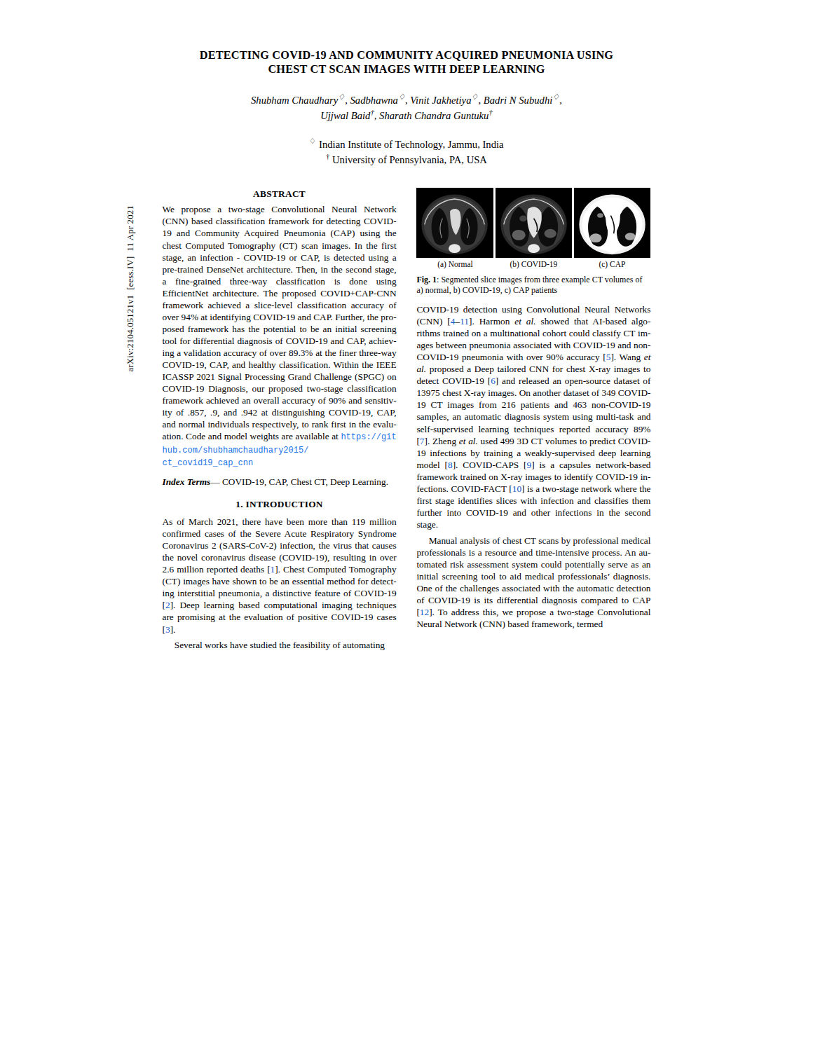arXiv:2104.05121v1 [eess.IV] 11 Apr 2021
Detecting COVID-19 and Community Acquired Pneumonia using
Chest CT Scan Images with Deep Learning
Shubham Chaudhary♢, Sadbhawna♢, Vinit Jakhetiya♢, Badri N Subudhi♢,
Ujjwal Baid†, Sharath Chandra Guntuku†
♢ Indian Institute of Technology, Jammu, India
† University of Pennsylvania, PA, USA
ABSTRACT
We propose a two-stage Convolutional Neural Network (CNN) based classification framework for detecting COVID-19 and Community Acquired Pneumonia (CAP) using the chest Computed Tomography (CT) scan images. In the first stage, an infection - COVID-19 or CAP, is detected using a pre-trained DenseNet architecture. Then, in the second stage, a fine-grained three-way classification is done using EfficientNet architecture. The proposed COVID+CAP-CNN framework achieved a slice-level classification accuracy of over 94% at identifying COVID-19 and CAP. Further, the proposed framework has the potential to be an initial screening tool for differential diagnosis of COVID-19 and CAP, achieving a validation accuracy of over 89.3% at the finer three-way COVID-19, CAP, and healthy classification. Within the IEEE ICASSP 2021 Signal Processing Grand Challenge (SPGC) on COVID-19 Diagnosis, our proposed two-stage classification framework achieved an overall accuracy of 90% and sensitivity of .857, .9, and .942 at distinguishing COVID-19, CAP, and normal individuals respectively, to rank first in the evaluation. Code and model weights are available at https://github.com/shubhamchaudhary2015/
ct_covid19_cap_cnn
Index Terms— COVID-19, CAP, Chest CT, Deep Learning.
1. Introduction
As of March 2021, there have been more than 119 million confirmed cases of the Severe Acute Respiratory Syndrome Coronavirus 2 (SARS-CoV-2) infection, the virus that causes the novel coronavirus disease (COVID-19), resulting in over 2.6 million reported deaths [1]. Chest Computed Tomography (CT) images have shown to be an essential method for detecting interstitial pneumonia, a distinctive feature of COVID-19 [2]. Deep learning based computational imaging techniques are promising at the evaluation of positive COVID-19 cases [3].
Several works have studied the feasibility of automating
(a) Normal (b) COVID-19 (c) CAP
Fig. 1: Segmented slice images from three example CT volumes of a) normal, b) COVID-19, c) CAP patients
COVID-19 detection using Convolutional Neural Networks (CNN) [4–11]. Harmon et al. showed that AI-based algorithms trained on a multinational cohort could classify CT images between pneumonia associated with COVID-19 and non-COVID-19 pneumonia with over 90% accuracy [5]. Wang et al. proposed a Deep tailored CNN for chest X-ray images to detect COVID-19 [6] and released an open-source dataset of 13975 chest X-ray images. On another dataset of 349 COVID-19 CT images from 216 patients and 463 non-COVID-19 samples, an automatic diagnosis system using multi-task and self-supervised learning techniques reported accuracy 89% [7]. Zheng et al. used 499 3D CT volumes to predict COVID-19 infections by training a weakly-supervised deep learning model [8]. COVID-CAPS [9] is a capsules network-based framework trained on X-ray images to identify COVID-19 infections. COVID-FACT [10] is a two-stage network where the first stage identifies slices with infection and classifies them further into COVID-19 and other infections in the second stage.
Manual analysis of chest CT scans by professional medical professionals is a resource and time-intensive process. An automated risk assessment system could potentially serve as an initial screening tool to aid medical professionals’ diagnosis. One of the challenges associated with the automatic detection of COVID-19 is its differential diagnosis compared to CAP [12]. To address this, we propose a two-stage Convolutional Neural Network (CNN) based framework, termed